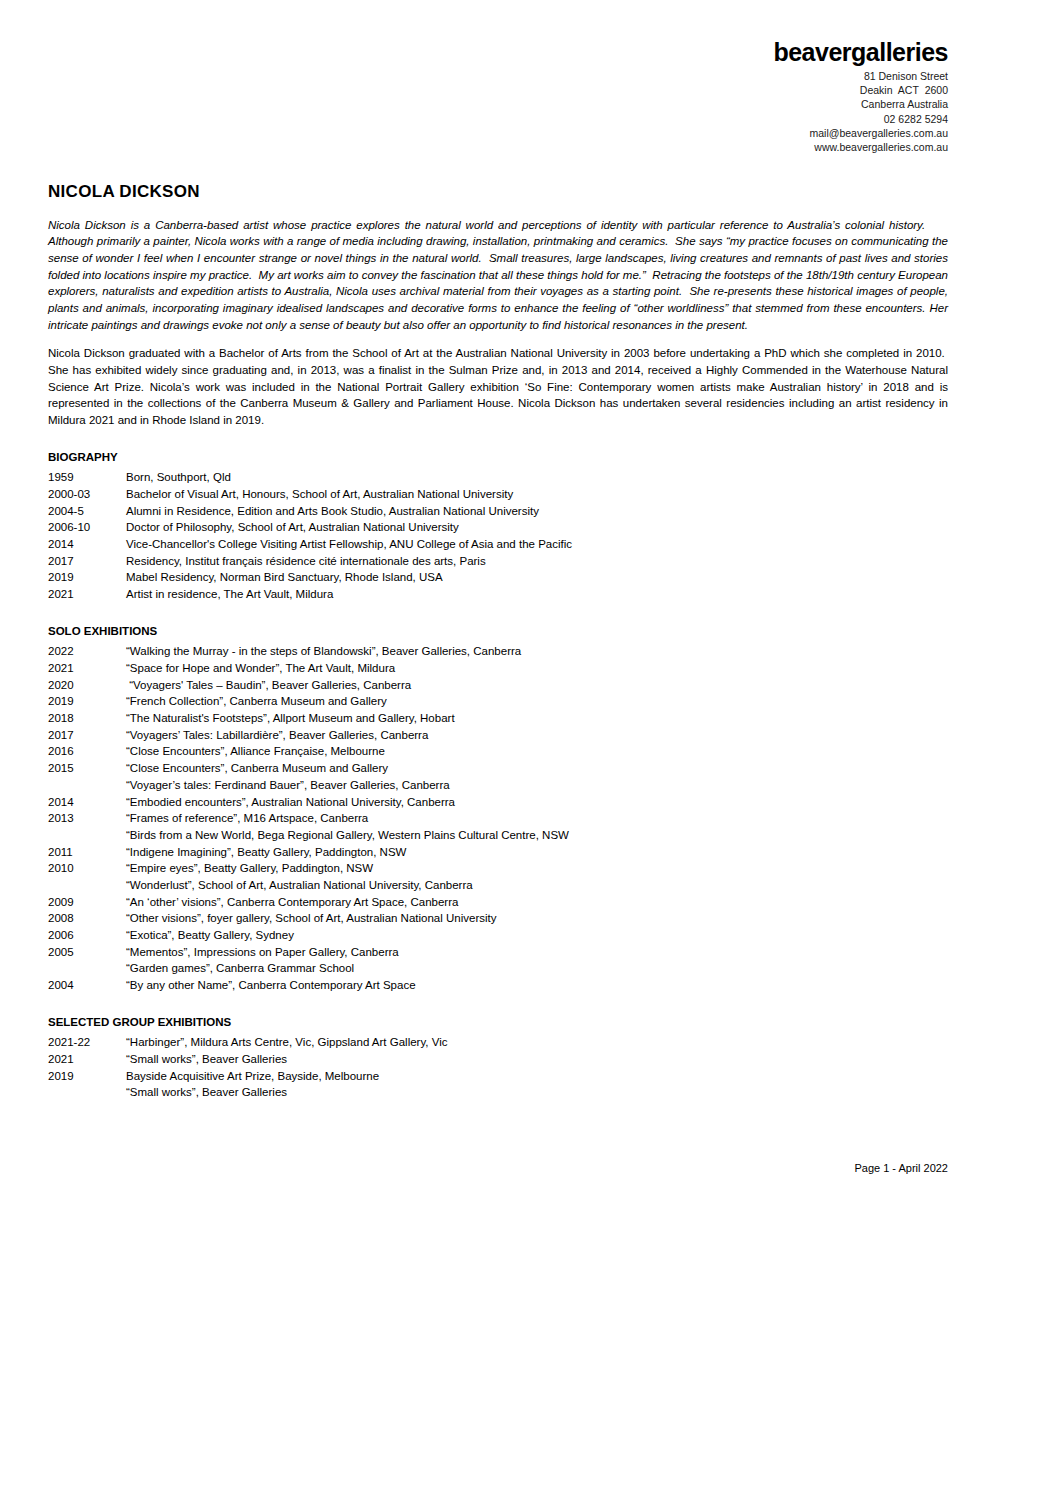beaver galleries
81 Denison Street
Deakin ACT 2600
Canberra Australia
02 6282 5294
mail@beavergalleries.com.au
www.beavergalleries.com.au
NICOLA DICKSON
Nicola Dickson is a Canberra-based artist whose practice explores the natural world and perceptions of identity with particular reference to Australia’s colonial history. Although primarily a painter, Nicola works with a range of media including drawing, installation, printmaking and ceramics. She says “my practice focuses on communicating the sense of wonder I feel when I encounter strange or novel things in the natural world. Small treasures, large landscapes, living creatures and remnants of past lives and stories folded into locations inspire my practice. My art works aim to convey the fascination that all these things hold for me.” Retracing the footsteps of the 18th/19th century European explorers, naturalists and expedition artists to Australia, Nicola uses archival material from their voyages as a starting point. She re-presents these historical images of people, plants and animals, incorporating imaginary idealised landscapes and decorative forms to enhance the feeling of “other worldliness” that stemmed from these encounters. Her intricate paintings and drawings evoke not only a sense of beauty but also offer an opportunity to find historical resonances in the present.
Nicola Dickson graduated with a Bachelor of Arts from the School of Art at the Australian National University in 2003 before undertaking a PhD which she completed in 2010. She has exhibited widely since graduating and, in 2013, was a finalist in the Sulman Prize and, in 2013 and 2014, received a Highly Commended in the Waterhouse Natural Science Art Prize. Nicola’s work was included in the National Portrait Gallery exhibition ‘So Fine: Contemporary women artists make Australian history’ in 2018 and is represented in the collections of the Canberra Museum & Gallery and Parliament House. Nicola Dickson has undertaken several residencies including an artist residency in Mildura 2021 and in Rhode Island in 2019.
Biography
1959
Born, Southport, Qld
2000-03
Bachelor of Visual Art, Honours, School of Art, Australian National University
2004-5
Alumni in Residence, Edition and Arts Book Studio, Australian National University
2006-10
Doctor of Philosophy, School of Art, Australian National University
2014
Vice-Chancellor's College Visiting Artist Fellowship, ANU College of Asia and the Pacific
2017
Residency, Institut français résidence cité internationale des arts, Paris
2019
Mabel Residency, Norman Bird Sanctuary, Rhode Island, USA
2021
Artist in residence, The Art Vault, Mildura
Solo Exhibitions
2022
“Walking the Murray - in the steps of Blandowski”, Beaver Galleries, Canberra
2021
“Space for Hope and Wonder”, The Art Vault, Mildura
2020
“Voyagers' Tales – Baudin”, Beaver Galleries, Canberra
2019
“French Collection”, Canberra Museum and Gallery
2018
“The Naturalist's Footsteps”, Allport Museum and Gallery, Hobart
2017
“Voyagers’ Tales: Labillardière”, Beaver Galleries, Canberra
2016
“Close Encounters”, Alliance Française, Melbourne
2015
“Close Encounters”, Canberra Museum and Gallery
“Voyager’s tales: Ferdinand Bauer”, Beaver Galleries, Canberra
2014
“Embodied encounters”, Australian National University, Canberra
2013
“Frames of reference”, M16 Artspace, Canberra
“Birds from a New World, Bega Regional Gallery, Western Plains Cultural Centre, NSW
2011
“Indigene Imagining”, Beatty Gallery, Paddington, NSW
2010
“Empire eyes”, Beatty Gallery, Paddington, NSW
“Wonderlust”, School of Art, Australian National University, Canberra
2009
“An ‘other’ visions”, Canberra Contemporary Art Space, Canberra
2008
“Other visions”, foyer gallery, School of Art, Australian National University
2006
“Exotica”, Beatty Gallery, Sydney
2005
“Mementos”, Impressions on Paper Gallery, Canberra
“Garden games”, Canberra Grammar School
2004
“By any other Name”, Canberra Contemporary Art Space
Selected Group Exhibitions
2021-22
“Harbinger”, Mildura Arts Centre, Vic, Gippsland Art Gallery, Vic
2021
“Small works”, Beaver Galleries
2019
Bayside Acquisitive Art Prize, Bayside, Melbourne
“Small works”, Beaver Galleries
Page 1 - April 2022